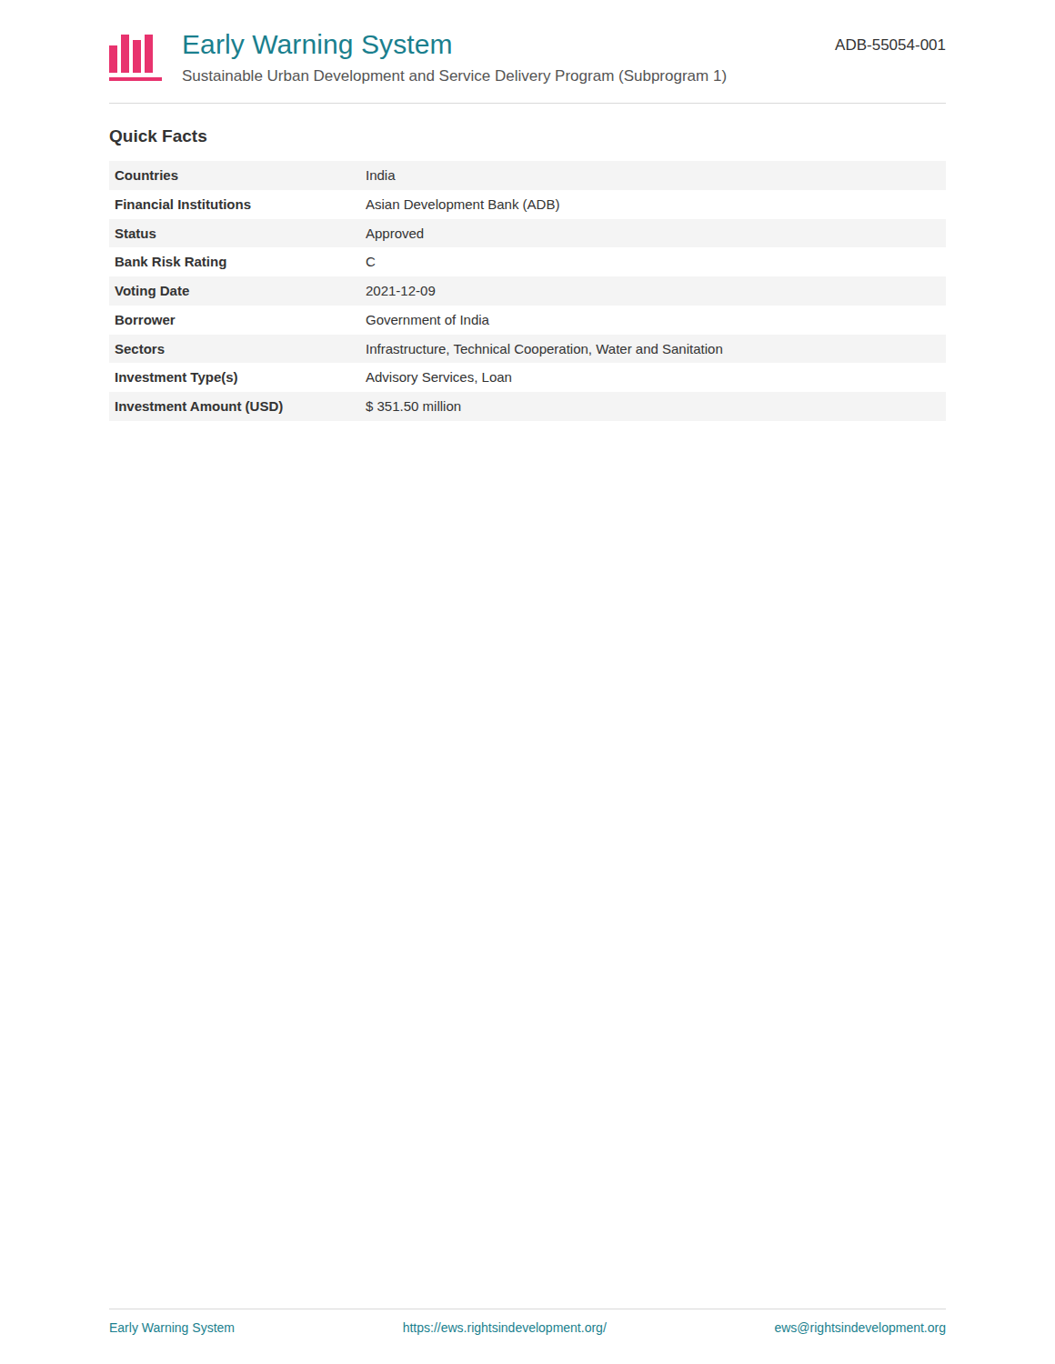Early Warning System
Sustainable Urban Development and Service Delivery Program (Subprogram 1)
ADB-55054-001
Quick Facts
| Countries | India |
| Financial Institutions | Asian Development Bank (ADB) |
| Status | Approved |
| Bank Risk Rating | C |
| Voting Date | 2021-12-09 |
| Borrower | Government of India |
| Sectors | Infrastructure, Technical Cooperation, Water and Sanitation |
| Investment Type(s) | Advisory Services, Loan |
| Investment Amount (USD) | $ 351.50 million |
Early Warning System https://ews.rightsindevelopment.org/ ews@rightsindevelopment.org